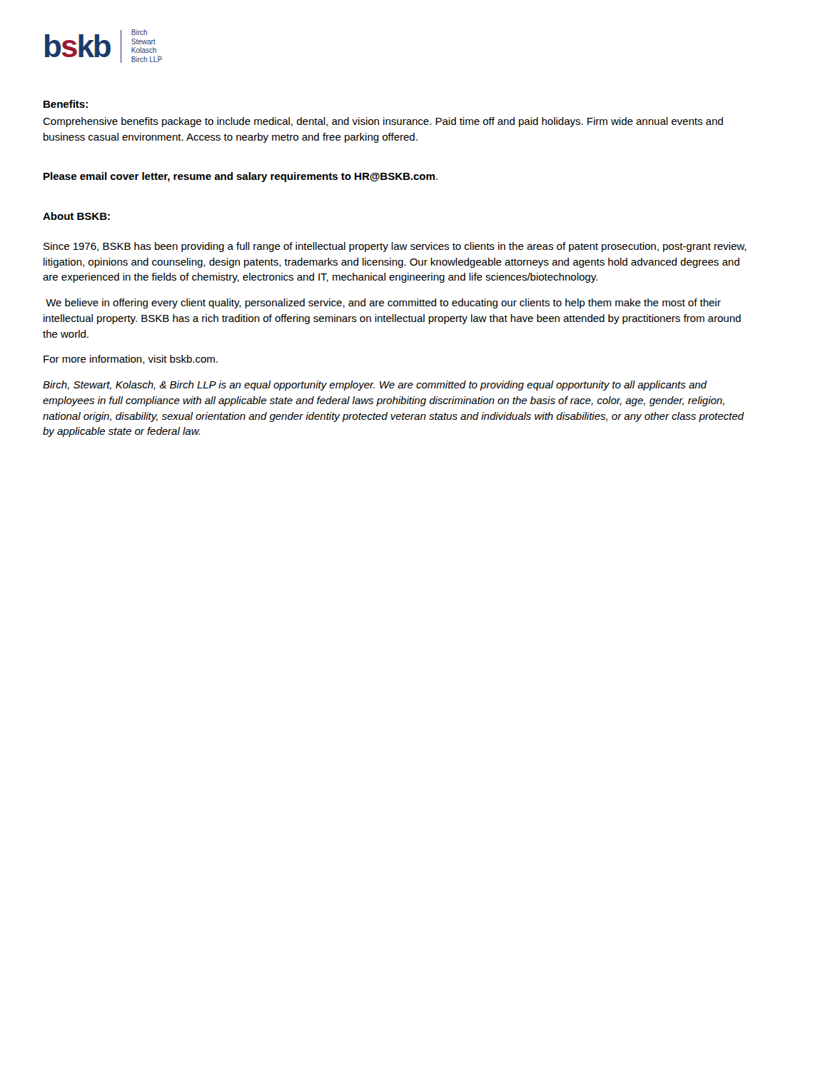bskb Birch
Stewart
Kolasch
Birch LLP
Benefits:
Comprehensive benefits package to include medical, dental, and vision insurance. Paid time off and paid holidays. Firm wide annual events and business casual environment. Access to nearby metro and free parking offered.
Please email cover letter, resume and salary requirements to HR@BSKB.com.
About BSKB:
Since 1976, BSKB has been providing a full range of intellectual property law services to clients in the areas of patent prosecution, post-grant review, litigation, opinions and counseling, design patents, trademarks and licensing. Our knowledgeable attorneys and agents hold advanced degrees and are experienced in the fields of chemistry, electronics and IT, mechanical engineering and life sciences/biotechnology.
We believe in offering every client quality, personalized service, and are committed to educating our clients to help them make the most of their intellectual property. BSKB has a rich tradition of offering seminars on intellectual property law that have been attended by practitioners from around the world.
For more information, visit bskb.com.
Birch, Stewart, Kolasch, & Birch LLP is an equal opportunity employer. We are committed to providing equal opportunity to all applicants and employees in full compliance with all applicable state and federal laws prohibiting discrimination on the basis of race, color, age, gender, religion, national origin, disability, sexual orientation and gender identity protected veteran status and individuals with disabilities, or any other class protected by applicable state or federal law.